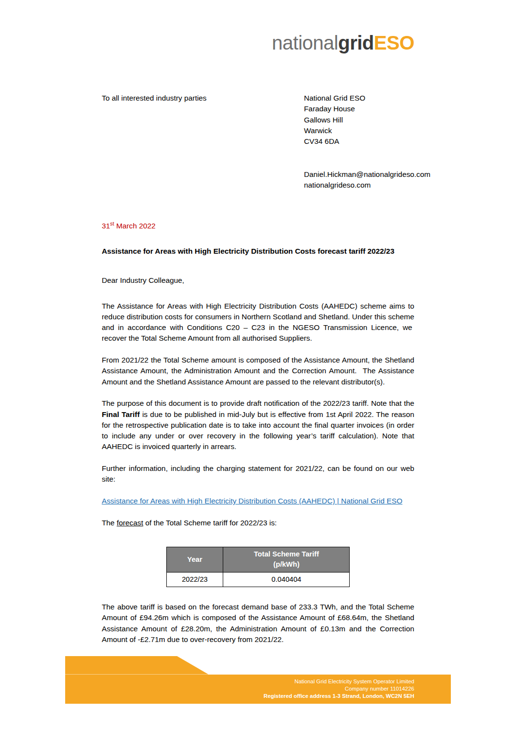national grid ESO
To all interested industry parties
National Grid ESO
Faraday House
Gallows Hill
Warwick
CV34 6DA
Daniel.Hickman@nationalgrideso.com
nationalgrideso.com
31st March 2022
Assistance for Areas with High Electricity Distribution Costs forecast tariff 2022/23
Dear Industry Colleague,
The Assistance for Areas with High Electricity Distribution Costs (AAHEDC) scheme aims to reduce distribution costs for consumers in Northern Scotland and Shetland. Under this scheme and in accordance with Conditions C20 – C23 in the NGESO Transmission Licence, we recover the Total Scheme Amount from all authorised Suppliers.
From 2021/22 the Total Scheme amount is composed of the Assistance Amount, the Shetland Assistance Amount, the Administration Amount and the Correction Amount. The Assistance Amount and the Shetland Assistance Amount are passed to the relevant distributor(s).
The purpose of this document is to provide draft notification of the 2022/23 tariff. Note that the Final Tariff is due to be published in mid-July but is effective from 1st April 2022. The reason for the retrospective publication date is to take into account the final quarter invoices (in order to include any under or over recovery in the following year’s tariff calculation). Note that AAHEDC is invoiced quarterly in arrears.
Further information, including the charging statement for 2021/22, can be found on our web site:
Assistance for Areas with High Electricity Distribution Costs (AAHEDC) | National Grid ESO
The forecast of the Total Scheme tariff for 2022/23 is:
| Year | Total Scheme Tariff (p/kWh) |
| --- | --- |
| 2022/23 | 0.040404 |
The above tariff is based on the forecast demand base of 233.3 TWh, and the Total Scheme Amount of £94.26m which is composed of the Assistance Amount of £68.64m, the Shetland Assistance Amount of £28.20m, the Administration Amount of £0.13m and the Correction Amount of -£2.71m due to over-recovery from 2021/22.
National Grid Electricity System Operator Limited
Company number 11014226
Registered office address 1-3 Strand, London, WC2N 5EH